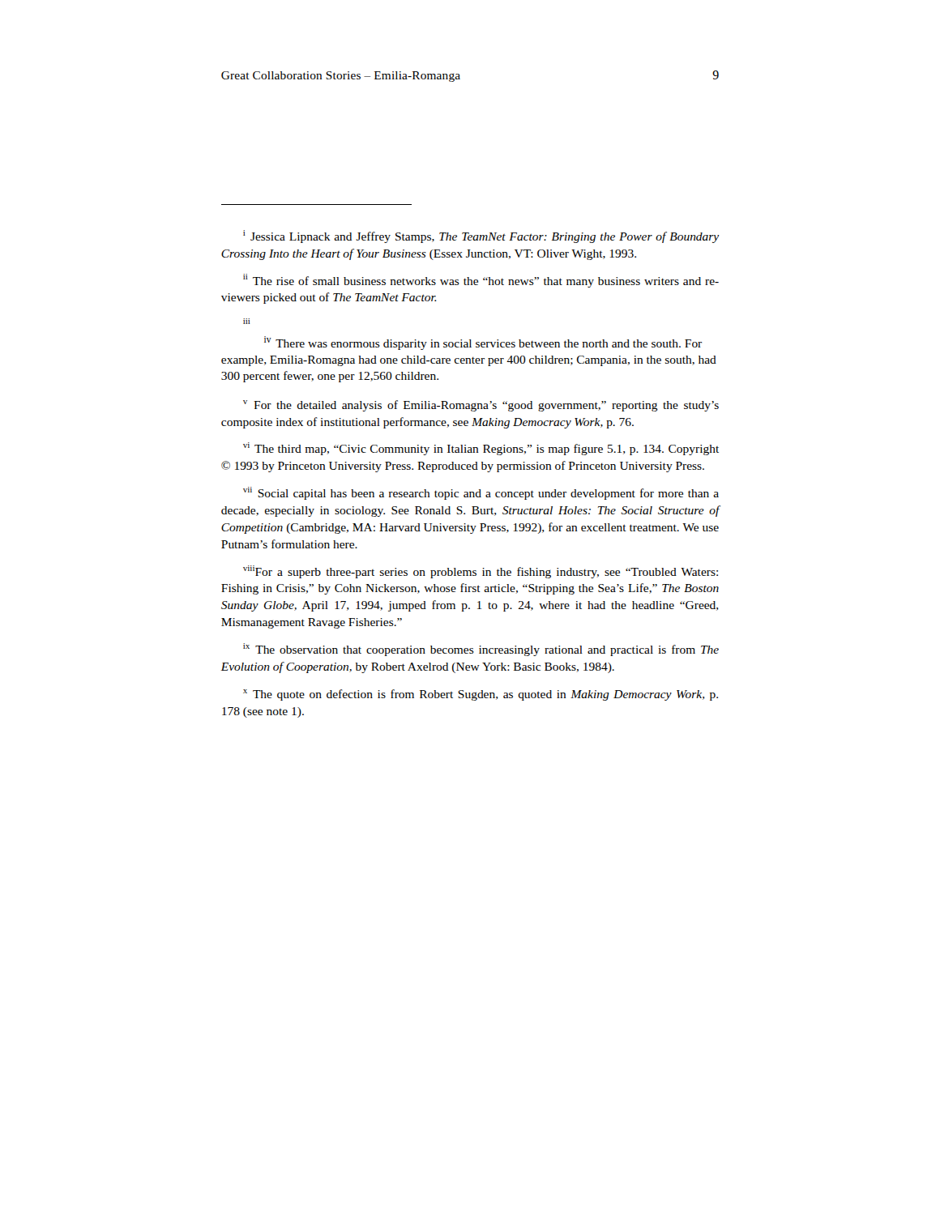Great Collaboration Stories – Emilia-Romanga 9
i Jessica Lipnack and Jeffrey Stamps, The TeamNet Factor: Bringing the Power of Boundary Crossing Into the Heart of Your Business (Essex Junction, VT: Oliver Wight, 1993.
ii The rise of small business networks was the “hot news” that many business writers and reviewers picked out of The TeamNet Factor.
iii
iv There was enormous disparity in social services between the north and the south. For example, Emilia-Romagna had one child-care center per 400 children; Campania, in the south, had 300 percent fewer, one per 12,560 children.
v For the detailed analysis of Emilia-Romagna’s “good government,” reporting the study’s composite index of institutional performance, see Making Democracy Work, p. 76.
vi The third map, “Civic Community in Italian Regions,” is map figure 5.1, p. 134. Copyright © 1993 by Princeton University Press. Reproduced by permission of Princeton University Press.
vii Social capital has been a research topic and a concept under development for more than a decade, especially in sociology. See Ronald S. Burt, Structural Holes: The Social Structure of Competition (Cambridge, MA: Harvard University Press, 1992), for an excellent treatment. We use Putnam’s formulation here.
viiiFor a superb three-part series on problems in the fishing industry, see “Troubled Waters: Fishing in Crisis,” by Cohn Nickerson, whose first article, “Stripping the Sea’s Life,” The Boston Sunday Globe, April 17, 1994, jumped from p. 1 to p. 24, where it had the headline “Greed, Mismanagement Ravage Fisheries.”
ix The observation that cooperation becomes increasingly rational and practical is from The Evolution of Cooperation, by Robert Axelrod (New York: Basic Books, 1984).
x The quote on defection is from Robert Sugden, as quoted in Making Democracy Work, p. 178 (see note 1).